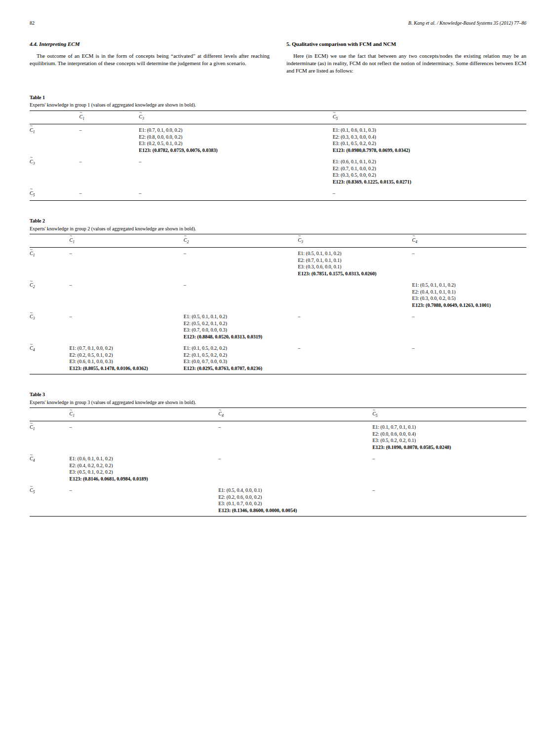82 B. Kang et al. / Knowledge-Based Systems 35 (2012) 77–86
4.4. Interpreting ECM
The outcome of an ECM is in the form of concepts being “activated” at different levels after reaching equilibrium. The interpretation of these concepts will determine the judgement for a given scenario.
5. Qualitative comparison with FCM and NCM
Here (in ECM) we use the fact that between any two concepts/nodes the existing relation may be an indeterminate (as) in reality, FCM do not reflect the notion of indeterminacy. Some differences between ECM and FCM are listed as follows:
Table 1
Experts' knowledge in group 1 (values of aggregated knowledge are shown in bold).
| | C 1 | C 3 | C 5 |
| --- | --- | --- | --- |
| C 1 | – | E1: (0.7, 0.1, 0.0, 0.2) E2: (0.8, 0.0, 0.0, 0.2) E3: (0.2, 0.5, 0.1, 0.2) E123: (0.8782, 0.0759, 0.0076, 0.0383) | E1: (0.1, 0.6, 0.1, 0.3) E2: (0.3, 0.3, 0.0, 0.4) E3: (0.1, 0.5, 0.2, 0.2) E123: (0.0980,0.7978, 0.0699, 0.0342) |
| C 3 | – | – | E1: (0.6, 0.1, 0.1, 0.2) E2: (0.7, 0.1, 0.0, 0.2) E3: (0.3, 0.5, 0.0, 0.2) E123: (0.8369, 0.1225, 0.0135, 0.0271) |
| C 5 | – | – | – |
Table 2
Experts' knowledge in group 2 (values of aggregated knowledge are shown in bold).
| | C 1 | C 2 | C 3 | C 4 |
| --- | --- | --- | --- | --- |
| C 1 | – | – | E1: (0.5, 0.1, 0.1, 0.2) E2: (0.7, 0.1, 0.1, 0.1) E3: (0.3, 0.6, 0.0, 0.1) E123: (0.7851, 0.1575, 0.0313, 0.0260) | – |
| C 2 | – | – | | E1: (0.5, 0.1, 0.1, 0.2) E2: (0.4, 0.1, 0.1, 0.1) E3: (0.3, 0.0, 0.2, 0.5) E123: (0.7088, 0.0649, 0.1263, 0.1001) |
| C 3 | – | E1: (0.5, 0.1, 0.1, 0.2) E2: (0.5, 0.2, 0.1, 0.2) E3: (0.7, 0.0, 0.0, 0.3) E123: (0.8848, 0.0520, 0.0313, 0.0319) | – | – |
| C 4 | E1: (0.7, 0.1, 0.0, 0.2) E2: (0.2, 0.5, 0.1, 0.2) E3: (0.6, 0.1, 0.0, 0.3) E123: (0.8055, 0.1478, 0.0106, 0.0362) | E1: (0.1, 0.5, 0.2, 0.2) E2: (0.1, 0.5, 0.2, 0.2) E3: (0.0, 0.7, 0.0, 0.3) E123: (0.0295, 0.8763, 0.0707, 0.0236) | – | – |
Table 3
Experts' knowledge in group 3 (values of aggregated knowledge are shown in bold).
| | C 1 | C 4 | C 5 |
| --- | --- | --- | --- |
| C 1 | – | – | E1: (0.1, 0.7, 0.1, 0.1) E2: (0.0, 0.6, 0.0, 0.4) E3: (0.5, 0.2, 0.2, 0.1) E123: (0.1090, 0.8078, 0.0585, 0.0248) |
| C 4 | E1: (0.6, 0.1, 0.1, 0.2) E2: (0.4, 0.2, 0.2, 0.2) E3: (0.5, 0.1, 0.2, 0.2) E123: (0.8146, 0.0681, 0.0984, 0.0189) | – | – |
| C 5 | – | E1: (0.5, 0.4, 0.0, 0.1) E2: (0.2, 0.6, 0.0, 0.2) E3: (0.1, 0.7, 0.0, 0.2) E123: (0.1346, 0.8600, 0.0000, 0.0054) | – |